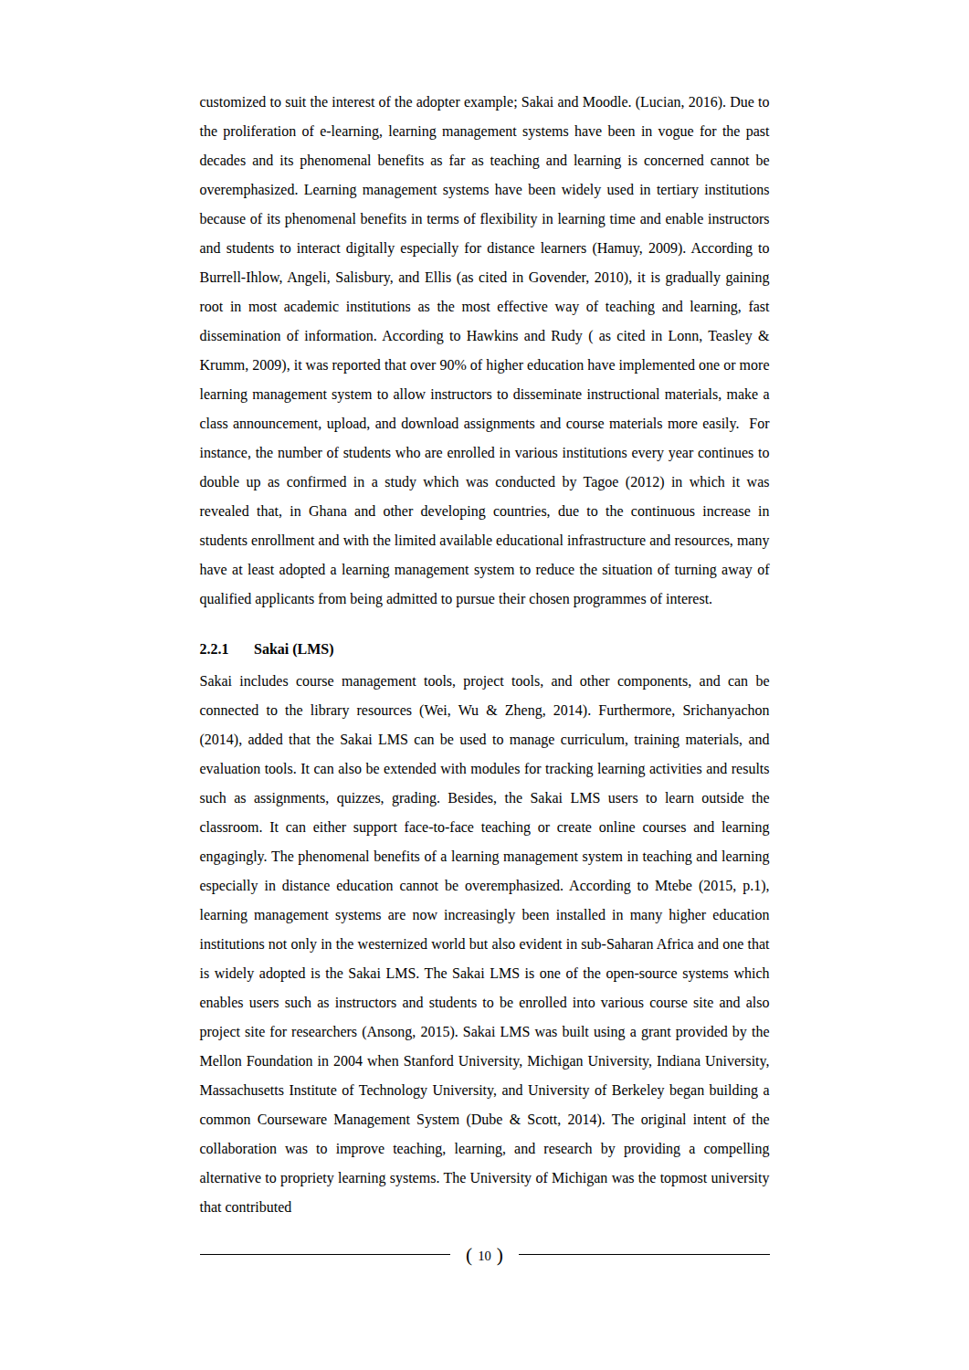customized to suit the interest of the adopter example; Sakai and Moodle. (Lucian, 2016). Due to the proliferation of e-learning, learning management systems have been in vogue for the past decades and its phenomenal benefits as far as teaching and learning is concerned cannot be overemphasized. Learning management systems have been widely used in tertiary institutions because of its phenomenal benefits in terms of flexibility in learning time and enable instructors and students to interact digitally especially for distance learners (Hamuy, 2009). According to Burrell-Ihlow, Angeli, Salisbury, and Ellis (as cited in Govender, 2010), it is gradually gaining root in most academic institutions as the most effective way of teaching and learning, fast dissemination of information. According to Hawkins and Rudy ( as cited in Lonn, Teasley & Krumm, 2009), it was reported that over 90% of higher education have implemented one or more learning management system to allow instructors to disseminate instructional materials, make a class announcement, upload, and download assignments and course materials more easily. For instance, the number of students who are enrolled in various institutions every year continues to double up as confirmed in a study which was conducted by Tagoe (2012) in which it was revealed that, in Ghana and other developing countries, due to the continuous increase in students enrollment and with the limited available educational infrastructure and resources, many have at least adopted a learning management system to reduce the situation of turning away of qualified applicants from being admitted to pursue their chosen programmes of interest.
2.2.1 Sakai (LMS)
Sakai includes course management tools, project tools, and other components, and can be connected to the library resources (Wei, Wu & Zheng, 2014). Furthermore, Srichanyachon (2014), added that the Sakai LMS can be used to manage curriculum, training materials, and evaluation tools. It can also be extended with modules for tracking learning activities and results such as assignments, quizzes, grading. Besides, the Sakai LMS users to learn outside the classroom. It can either support face-to-face teaching or create online courses and learning engagingly. The phenomenal benefits of a learning management system in teaching and learning especially in distance education cannot be overemphasized. According to Mtebe (2015, p.1), learning management systems are now increasingly been installed in many higher education institutions not only in the westernized world but also evident in sub-Saharan Africa and one that is widely adopted is the Sakai LMS. The Sakai LMS is one of the open-source systems which enables users such as instructors and students to be enrolled into various course site and also project site for researchers (Ansong, 2015). Sakai LMS was built using a grant provided by the Mellon Foundation in 2004 when Stanford University, Michigan University, Indiana University, Massachusetts Institute of Technology University, and University of Berkeley began building a common Courseware Management System (Dube & Scott, 2014). The original intent of the collaboration was to improve teaching, learning, and research by providing a compelling alternative to propriety learning systems. The University of Michigan was the topmost university that contributed
10